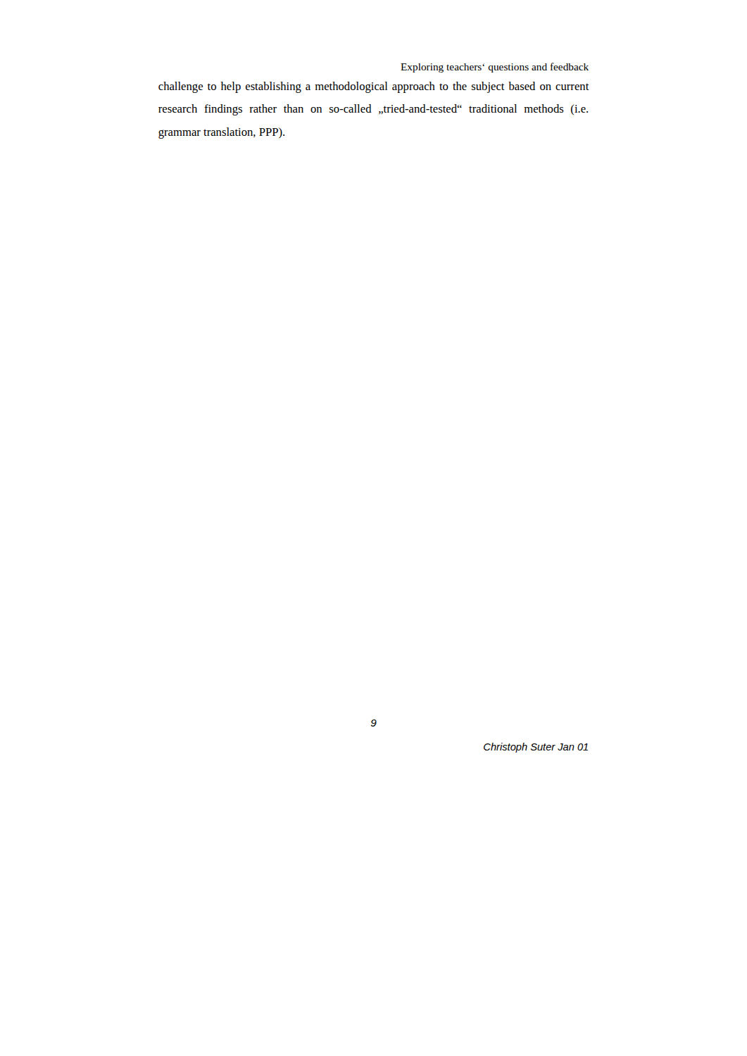Exploring teachers‘ questions and feedback
challenge to help establishing a methodological approach to the subject based on current research findings rather than on so-called „tried-and-tested“ traditional methods (i.e. grammar translation, PPP).
9
Christoph Suter Jan 01